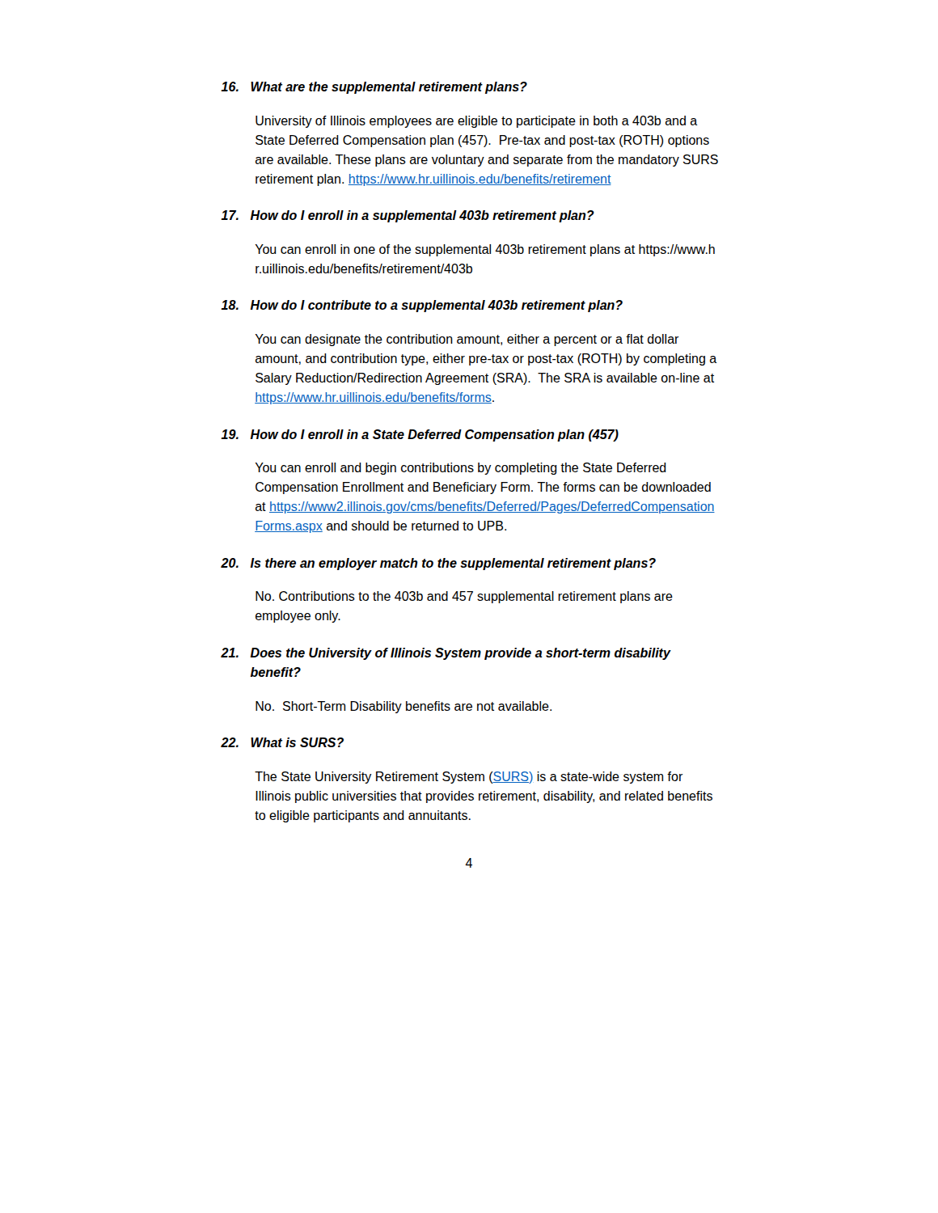What are the supplemental retirement plans?
University of Illinois employees are eligible to participate in both a 403b and a State Deferred Compensation plan (457). Pre-tax and post-tax (ROTH) options are available. These plans are voluntary and separate from the mandatory SURS retirement plan. https://www.hr.uillinois.edu/benefits/retirement
How do I enroll in a supplemental 403b retirement plan?
You can enroll in one of the supplemental 403b retirement plans at https://www.hr.uillinois.edu/benefits/retirement/403b
How do I contribute to a supplemental 403b retirement plan?
You can designate the contribution amount, either a percent or a flat dollar amount, and contribution type, either pre-tax or post-tax (ROTH) by completing a Salary Reduction/Redirection Agreement (SRA). The SRA is available on-line at https://www.hr.uillinois.edu/benefits/forms.
How do I enroll in a State Deferred Compensation plan (457)
You can enroll and begin contributions by completing the State Deferred Compensation Enrollment and Beneficiary Form. The forms can be downloaded at https://www2.illinois.gov/cms/benefits/Deferred/Pages/DeferredCompensationForms.aspx and should be returned to UPB.
Is there an employer match to the supplemental retirement plans?
No. Contributions to the 403b and 457 supplemental retirement plans are employee only.
Does the University of Illinois System provide a short-term disability benefit?
No. Short-Term Disability benefits are not available.
What is SURS?
The State University Retirement System (SURS) is a state-wide system for Illinois public universities that provides retirement, disability, and related benefits to eligible participants and annuitants.
4